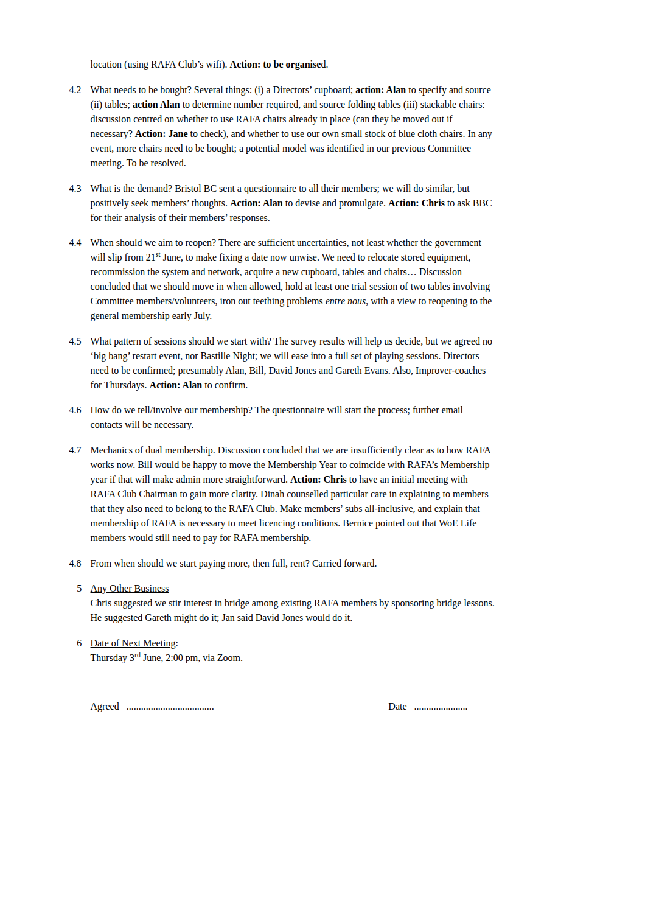location (using RAFA Club’s wifi). Action: to be organised.
4.2 What needs to be bought? Several things: (i) a Directors’ cupboard; action: Alan to specify and source (ii) tables; action Alan to determine number required, and source folding tables (iii) stackable chairs: discussion centred on whether to use RAFA chairs already in place (can they be moved out if necessary? Action: Jane to check), and whether to use our own small stock of blue cloth chairs. In any event, more chairs need to be bought; a potential model was identified in our previous Committee meeting. To be resolved.
4.3 What is the demand? Bristol BC sent a questionnaire to all their members; we will do similar, but positively seek members’ thoughts. Action: Alan to devise and promulgate. Action: Chris to ask BBC for their analysis of their members’ responses.
4.4 When should we aim to reopen? There are sufficient uncertainties, not least whether the government will slip from 21st June, to make fixing a date now unwise. We need to relocate stored equipment, recommission the system and network, acquire a new cupboard, tables and chairs… Discussion concluded that we should move in when allowed, hold at least one trial session of two tables involving Committee members/volunteers, iron out teething problems entre nous, with a view to reopening to the general membership early July.
4.5 What pattern of sessions should we start with? The survey results will help us decide, but we agreed no ‘big bang’ restart event, nor Bastille Night; we will ease into a full set of playing sessions. Directors need to be confirmed; presumably Alan, Bill, David Jones and Gareth Evans. Also, Improver-coaches for Thursdays. Action: Alan to confirm.
4.6 How do we tell/involve our membership? The questionnaire will start the process; further email contacts will be necessary.
4.7 Mechanics of dual membership. Discussion concluded that we are insufficiently clear as to how RAFA works now. Bill would be happy to move the Membership Year to coimcide with RAFA’s Membership year if that will make admin more straightforward. Action: Chris to have an initial meeting with RAFA Club Chairman to gain more clarity. Dinah counselled particular care in explaining to members that they also need to belong to the RAFA Club. Make members’ subs all-inclusive, and explain that membership of RAFA is necessary to meet licencing conditions. Bernice pointed out that WoE Life members would still need to pay for RAFA membership.
4.8 From when should we start paying more, then full, rent? Carried forward.
5
Any Other Business
Chris suggested we stir interest in bridge among existing RAFA members by sponsoring bridge lessons. He suggested Gareth might do it; Jan said David Jones would do it.
6
Date of Next Meeting
: Thursday 3rd June, 2:00 pm, via Zoom.
Agreed .................................... Date ......................